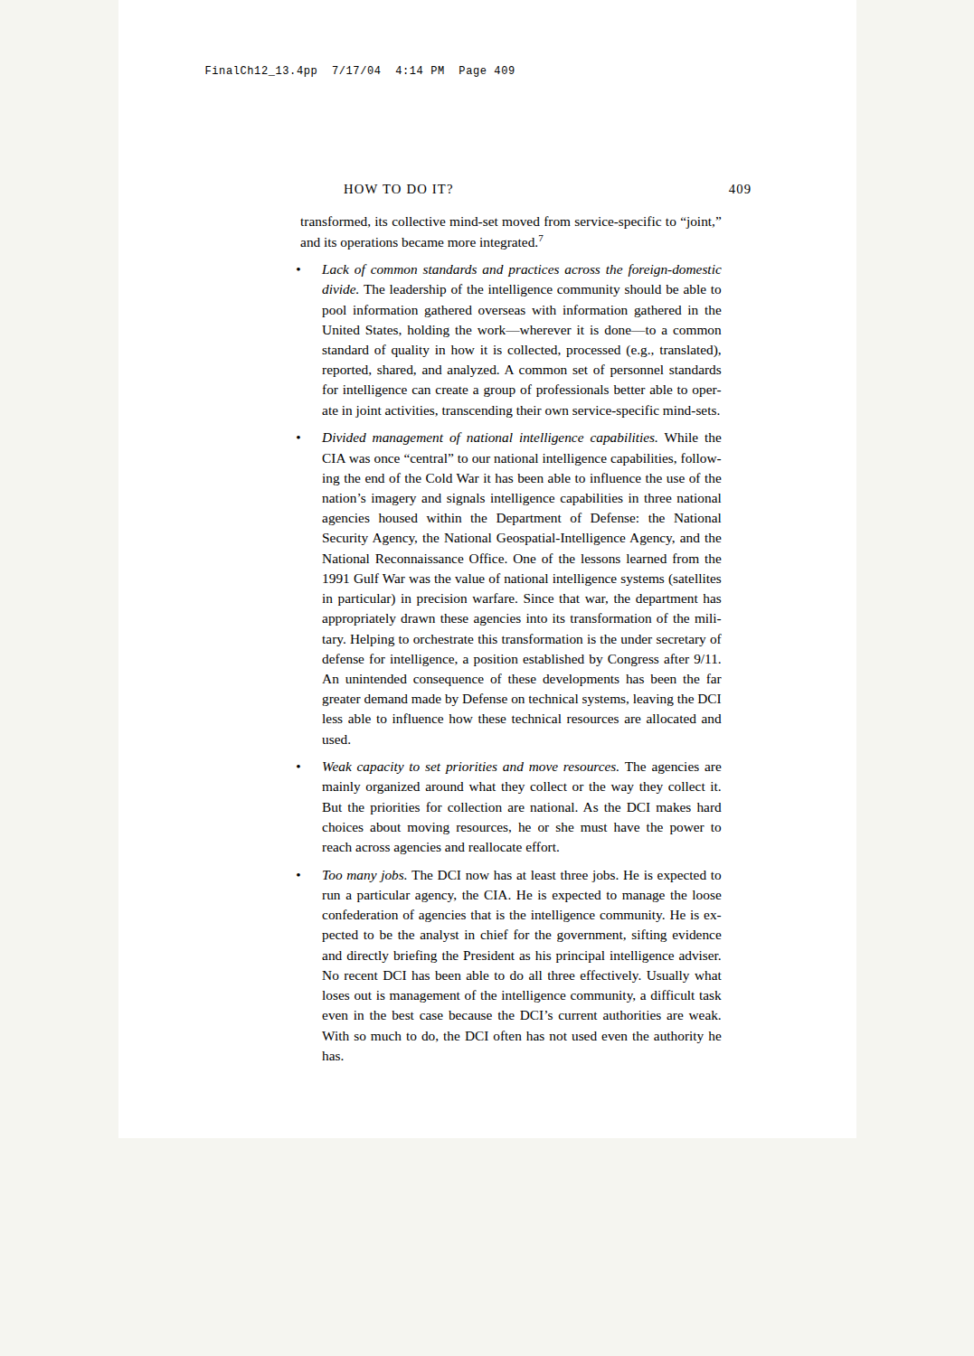FinalCh12_13.4pp 7/17/04 4:14 PM Page 409
HOW TO DO IT? 409
transformed, its collective mind-set moved from service-specific to “joint,” and its operations became more integrated.7
Lack of common standards and practices across the foreign-domestic divide. The leadership of the intelligence community should be able to pool information gathered overseas with information gathered in the United States, holding the work—wherever it is done—to a common standard of quality in how it is collected, processed (e.g., translated), reported, shared, and analyzed. A common set of personnel standards for intelligence can create a group of professionals better able to operate in joint activities, transcending their own service-specific mind-sets.
Divided management of national intelligence capabilities. While the CIA was once “central” to our national intelligence capabilities, following the end of the Cold War it has been able to influence the use of the nation’s imagery and signals intelligence capabilities in three national agencies housed within the Department of Defense: the National Security Agency, the National Geospatial-Intelligence Agency, and the National Reconnaissance Office. One of the lessons learned from the 1991 Gulf War was the value of national intelligence systems (satellites in particular) in precision warfare. Since that war, the department has appropriately drawn these agencies into its transformation of the military. Helping to orchestrate this transformation is the under secretary of defense for intelligence, a position established by Congress after 9/11. An unintended consequence of these developments has been the far greater demand made by Defense on technical systems, leaving the DCI less able to influence how these technical resources are allocated and used.
Weak capacity to set priorities and move resources. The agencies are mainly organized around what they collect or the way they collect it. But the priorities for collection are national. As the DCI makes hard choices about moving resources, he or she must have the power to reach across agencies and reallocate effort.
Too many jobs. The DCI now has at least three jobs. He is expected to run a particular agency, the CIA. He is expected to manage the loose confederation of agencies that is the intelligence community. He is expected to be the analyst in chief for the government, sifting evidence and directly briefing the President as his principal intelligence adviser. No recent DCI has been able to do all three effectively. Usually what loses out is management of the intelligence community, a difficult task even in the best case because the DCI’s current authorities are weak. With so much to do, the DCI often has not used even the authority he has.